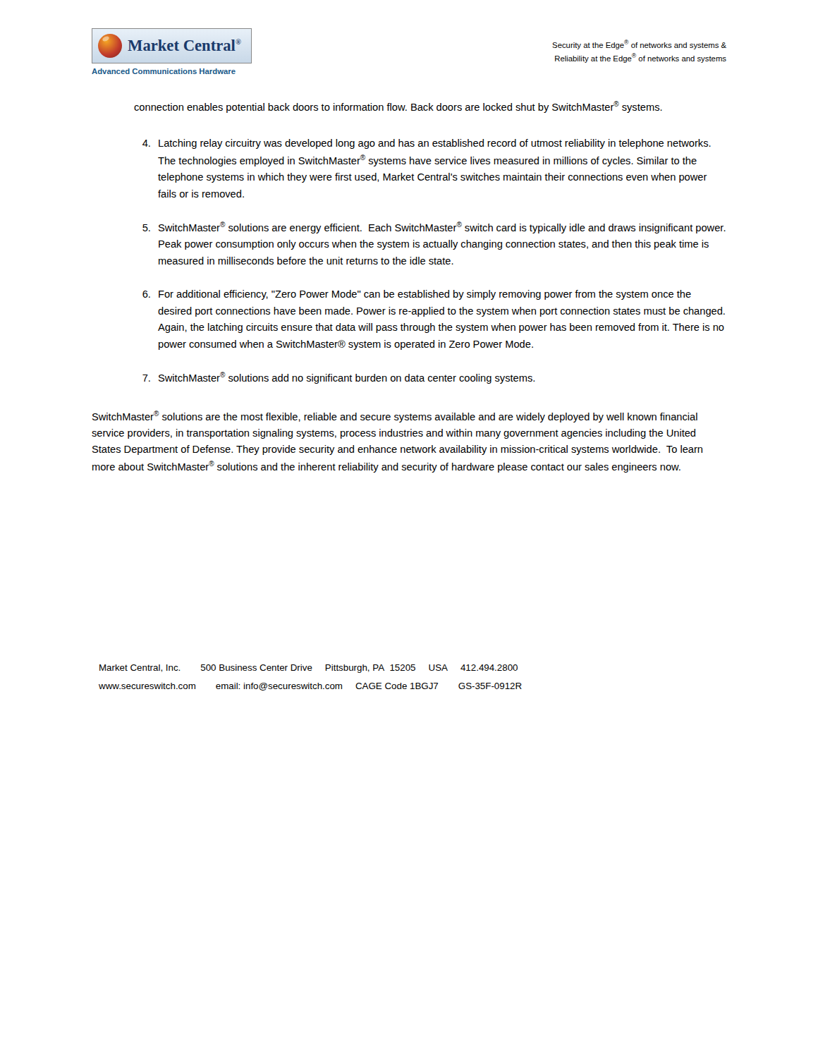Market Central®
Security at the Edge® of networks and systems &
Reliability at the Edge® of networks and systems
Advanced Communications Hardware
connection enables potential back doors to information flow. Back doors are locked shut by SwitchMaster® systems.
Latching relay circuitry was developed long ago and has an established record of utmost reliability in telephone networks. The technologies employed in SwitchMaster® systems have service lives measured in millions of cycles. Similar to the telephone systems in which they were first used, Market Central's switches maintain their connections even when power fails or is removed.
SwitchMaster® solutions are energy efficient. Each SwitchMaster® switch card is typically idle and draws insignificant power. Peak power consumption only occurs when the system is actually changing connection states, and then this peak time is measured in milliseconds before the unit returns to the idle state.
For additional efficiency, "Zero Power Mode" can be established by simply removing power from the system once the desired port connections have been made. Power is re-applied to the system when port connection states must be changed. Again, the latching circuits ensure that data will pass through the system when power has been removed from it. There is no power consumed when a SwitchMaster® system is operated in Zero Power Mode.
SwitchMaster® solutions add no significant burden on data center cooling systems.
SwitchMaster® solutions are the most flexible, reliable and secure systems available and are widely deployed by well known financial service providers, in transportation signaling systems, process industries and within many government agencies including the United States Department of Defense. They provide security and enhance network availability in mission-critical systems worldwide. To learn more about SwitchMaster® solutions and the inherent reliability and security of hardware please contact our sales engineers now.
Market Central, Inc. 500 Business Center Drive Pittsburgh, PA 15205 USA 412.494.2800
www.secureswitch.com email: info@secureswitch.com CAGE Code 1BGJ7 GS-35F-0912R